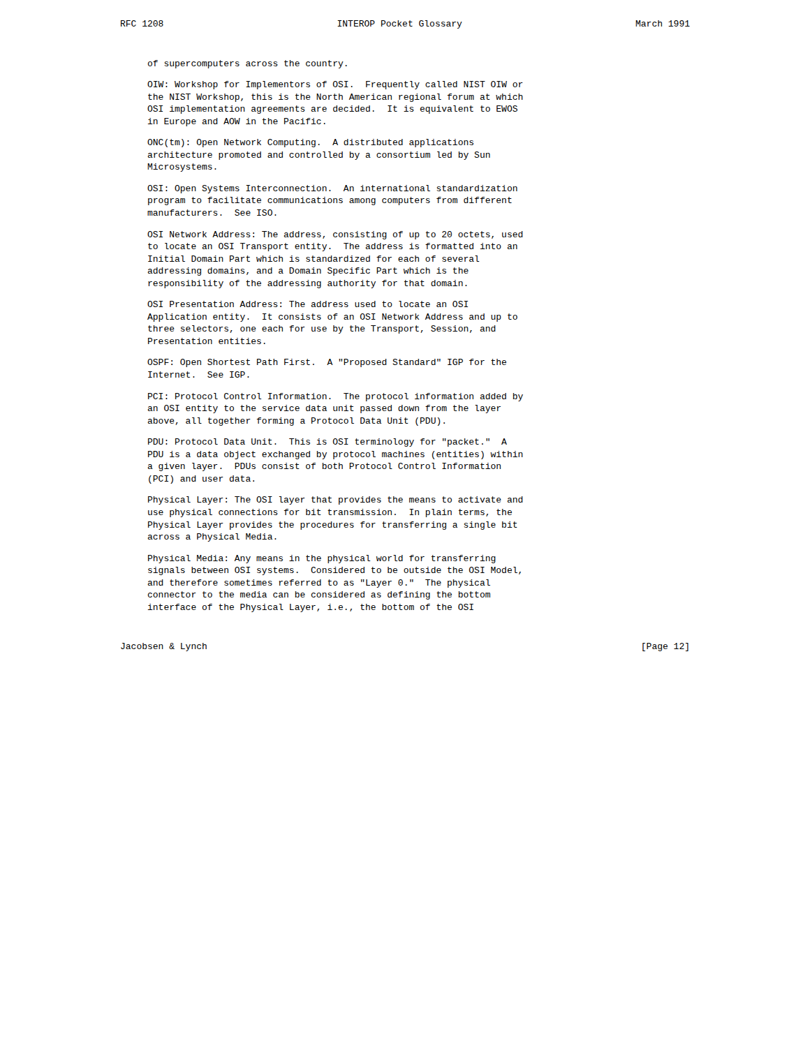RFC 1208 INTEROP Pocket Glossary March 1991
of supercomputers across the country.
OIW: Workshop for Implementors of OSI. Frequently called NIST OIW or the NIST Workshop, this is the North American regional forum at which OSI implementation agreements are decided. It is equivalent to EWOS in Europe and AOW in the Pacific.
ONC(tm): Open Network Computing. A distributed applications architecture promoted and controlled by a consortium led by Sun Microsystems.
OSI: Open Systems Interconnection. An international standardization program to facilitate communications among computers from different manufacturers. See ISO.
OSI Network Address: The address, consisting of up to 20 octets, used to locate an OSI Transport entity. The address is formatted into an Initial Domain Part which is standardized for each of several addressing domains, and a Domain Specific Part which is the responsibility of the addressing authority for that domain.
OSI Presentation Address: The address used to locate an OSI Application entity. It consists of an OSI Network Address and up to three selectors, one each for use by the Transport, Session, and Presentation entities.
OSPF: Open Shortest Path First. A "Proposed Standard" IGP for the Internet. See IGP.
PCI: Protocol Control Information. The protocol information added by an OSI entity to the service data unit passed down from the layer above, all together forming a Protocol Data Unit (PDU).
PDU: Protocol Data Unit. This is OSI terminology for "packet." A PDU is a data object exchanged by protocol machines (entities) within a given layer. PDUs consist of both Protocol Control Information (PCI) and user data.
Physical Layer: The OSI layer that provides the means to activate and use physical connections for bit transmission. In plain terms, the Physical Layer provides the procedures for transferring a single bit across a Physical Media.
Physical Media: Any means in the physical world for transferring signals between OSI systems. Considered to be outside the OSI Model, and therefore sometimes referred to as "Layer 0." The physical connector to the media can be considered as defining the bottom interface of the Physical Layer, i.e., the bottom of the OSI
Jacobsen & Lynch [Page 12]